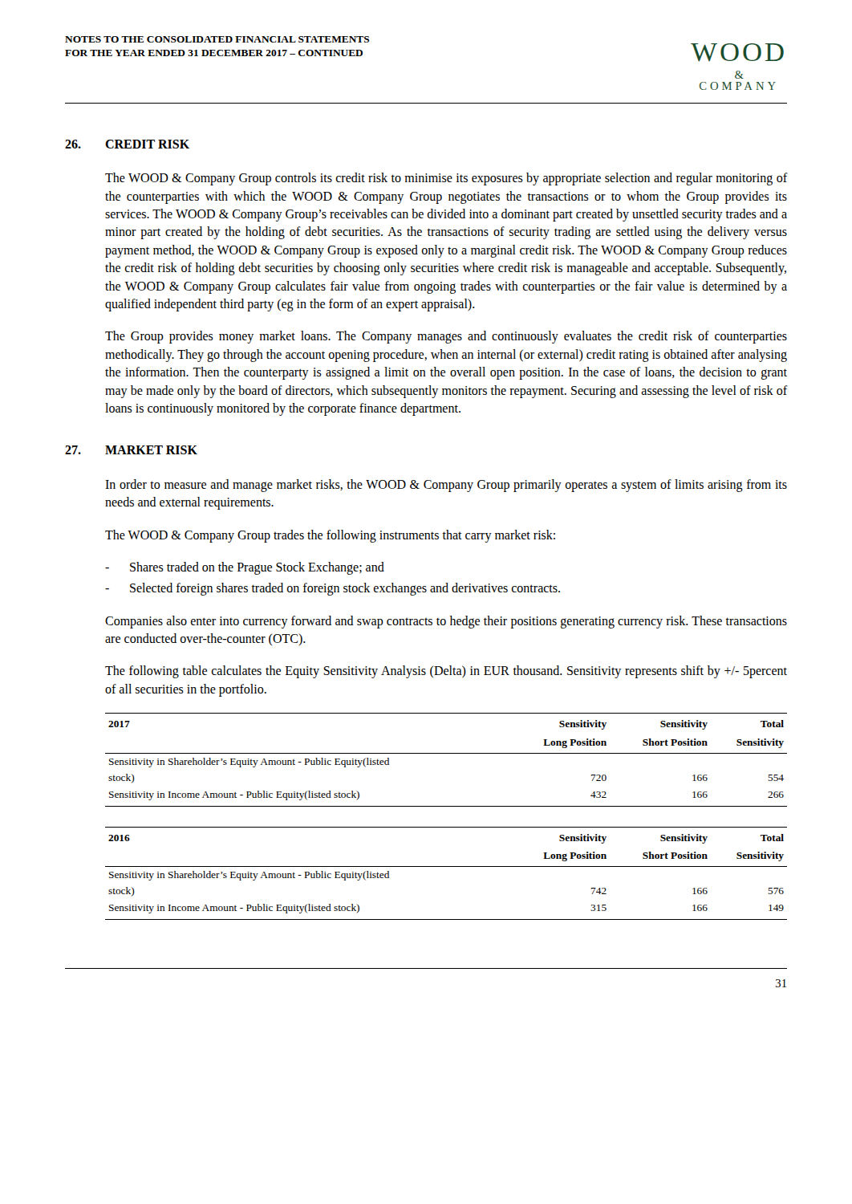Notes to the Consolidated Financial Statements
for the year ended 31 December 2017 – continued
WOOD
&
COMPANY
26. Credit Risk
The WOOD & Company Group controls its credit risk to minimise its exposures by appropriate selection and regular monitoring of the counterparties with which the WOOD & Company Group negotiates the transactions or to whom the Group provides its services. The WOOD & Company Group’s receivables can be divided into a dominant part created by unsettled security trades and a minor part created by the holding of debt securities. As the transactions of security trading are settled using the delivery versus payment method, the WOOD & Company Group is exposed only to a marginal credit risk. The WOOD & Company Group reduces the credit risk of holding debt securities by choosing only securities where credit risk is manageable and acceptable. Subsequently, the WOOD & Company Group calculates fair value from ongoing trades with counterparties or the fair value is determined by a qualified independent third party (eg in the form of an expert appraisal).
The Group provides money market loans. The Company manages and continuously evaluates the credit risk of counterparties methodically. They go through the account opening procedure, when an internal (or external) credit rating is obtained after analysing the information. Then the counterparty is assigned a limit on the overall open position. In the case of loans, the decision to grant may be made only by the board of directors, which subsequently monitors the repayment. Securing and assessing the level of risk of loans is continuously monitored by the corporate finance department.
27. Market Risk
In order to measure and manage market risks, the WOOD & Company Group primarily operates a system of limits arising from its needs and external requirements.
The WOOD & Company Group trades the following instruments that carry market risk:
Shares traded on the Prague Stock Exchange; and
Selected foreign shares traded on foreign stock exchanges and derivatives contracts.
Companies also enter into currency forward and swap contracts to hedge their positions generating currency risk. These transactions are conducted over-the-counter (OTC).
The following table calculates the Equity Sensitivity Analysis (Delta) in EUR thousand. Sensitivity represents shift by +/- 5percent of all securities in the portfolio.
| 2017 | Sensitivity | Sensitivity | Total |
| --- | --- | --- | --- |
| | Long Position | Short Position | Sensitivity |
| Sensitivity in Shareholder’s Equity Amount - Public Equity(listed | | | |
| stock) | 720 | 166 | 554 |
| Sensitivity in Income Amount - Public Equity(listed stock) | 432 | 166 | 266 |
| 2016 | Sensitivity | Sensitivity | Total |
| --- | --- | --- | --- |
| | Long Position | Short Position | Sensitivity |
| Sensitivity in Shareholder’s Equity Amount - Public Equity(listed | | | |
| stock) | 742 | 166 | 576 |
| Sensitivity in Income Amount - Public Equity(listed stock) | 315 | 166 | 149 |
31